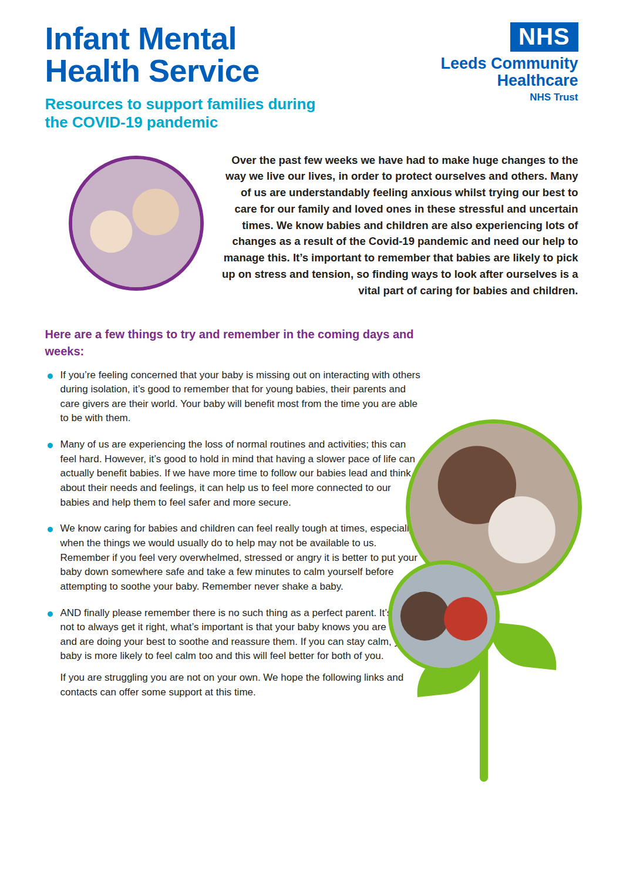Infant Mental
Health Service
Resources to support families during
the COVID-19 pandemic
NHS
Leeds Community
Healthcare
NHS Trust
Over the past few weeks we have had to make huge changes to the way we live our lives, in order to protect ourselves and others. Many of us are understandably feeling anxious whilst trying our best to care for our family and loved ones in these stressful and uncertain times. We know babies and children are also experiencing lots of changes as a result of the Covid-19 pandemic and need our help to manage this. It’s important to remember that babies are likely to pick up on stress and tension, so finding ways to look after ourselves is a vital part of caring for babies and children.
Here are a few things to try and remember in the coming days and weeks:
If you’re feeling concerned that your baby is missing out on interacting with others during isolation, it’s good to remember that for young babies, their parents and care givers are their world. Your baby will benefit most from the time you are able to be with them.
Many of us are experiencing the loss of normal routines and activities; this can feel hard. However, it’s good to hold in mind that having a slower pace of life can actually benefit babies. If we have more time to follow our babies lead and think about their needs and feelings, it can help us to feel more connected to our babies and help them to feel safer and more secure.
We know caring for babies and children can feel really tough at times, especially when the things we would usually do to help may not be available to us. Remember if you feel very overwhelmed, stressed or angry it is better to put your baby down somewhere safe and take a few minutes to calm yourself before attempting to soothe your baby. Remember never shake a baby.
AND finally please remember there is no such thing as a perfect parent. It’s ok not to always get it right, what’s important is that your baby knows you are there and are doing your best to soothe and reassure them. If you can stay calm, your baby is more likely to feel calm too and this will feel better for both of you.
If you are struggling you are not on your own. We hope the following links and contacts can offer some support at this time.